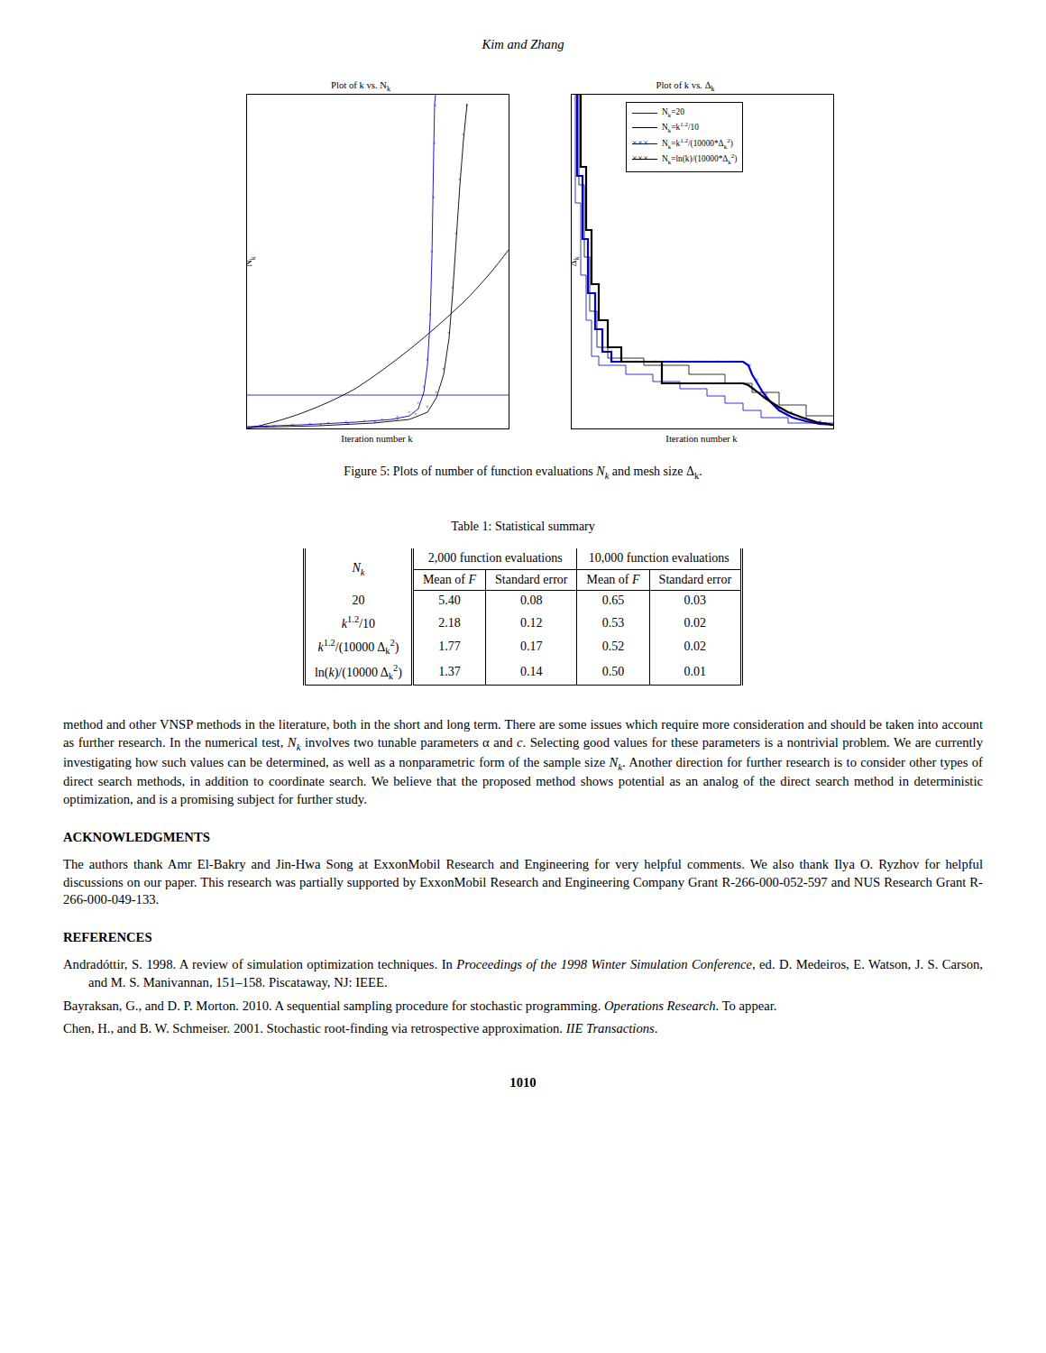Kim and Zhang
Plot of k vs. Nk
200
180
160
140
120
100
80
60
40
20
0
0
50
100
150
200
250
300
××× ××× ××× ××× ××× ××× ××× ××× ××× ××× ××× ×
Nk
Iteration number k
Plot of k vs. Δk
0.1
0.09
0.08
0.07
0.06
0.05
0.04
0.03
0.02
0.01
0
0
50
100
150
200
250
300
Nk=20
Nk=k1.2/10
Nk=k1.2/(10000*Δk 2)
Nk=ln(k)/(10000*Δk 2)
××× ××× ××× ××× ××× ××× ×× ××× ××× ××× ××× ××× ××× ×
Δk
Iteration number k
Figure 5: Plots of number of function evaluations Nk and mesh size Δk.
Table 1: Statistical summary
| N k | 2,000 function evaluations | 10,000 function evaluations |
| Mean of F | Standard error | Mean of F | Standard error |
| 20 | 5.40 | 0.08 | 0.65 | 0.03 |
| k 1.2 /10 | 2.18 | 0.12 | 0.53 | 0.02 |
| k 1.2 /(10000 Δ k 2 ) | 1.77 | 0.17 | 0.52 | 0.02 |
| ln( k )/(10000 Δ k 2 ) | 1.37 | 0.14 | 0.50 | 0.01 |
method and other VNSP methods in the literature, both in the short and long term. There are some issues which require more consideration and should be taken into account as further research. In the numerical test, Nk involves two tunable parameters α and c. Selecting good values for these parameters is a nontrivial problem. We are currently investigating how such values can be determined, as well as a nonparametric form of the sample size Nk. Another direction for further research is to consider other types of direct search methods, in addition to coordinate search. We believe that the proposed method shows potential as an analog of the direct search method in deterministic optimization, and is a promising subject for further study.
ACKNOWLEDGMENTS
The authors thank Amr El-Bakry and Jin-Hwa Song at ExxonMobil Research and Engineering for very helpful comments. We also thank Ilya O. Ryzhov for helpful discussions on our paper. This research was partially supported by ExxonMobil Research and Engineering Company Grant R-266-000-052-597 and NUS Research Grant R-266-000-049-133.
REFERENCES
Andradóttir, S. 1998. A review of simulation optimization techniques. In Proceedings of the 1998 Winter Simulation Conference, ed. D. Medeiros, E. Watson, J. S. Carson, and M. S. Manivannan, 151–158. Piscataway, NJ: IEEE.
Bayraksan, G., and D. P. Morton. 2010. A sequential sampling procedure for stochastic programming. Operations Research. To appear.
Chen, H., and B. W. Schmeiser. 2001. Stochastic root-finding via retrospective approximation. IIE Transactions.
1010